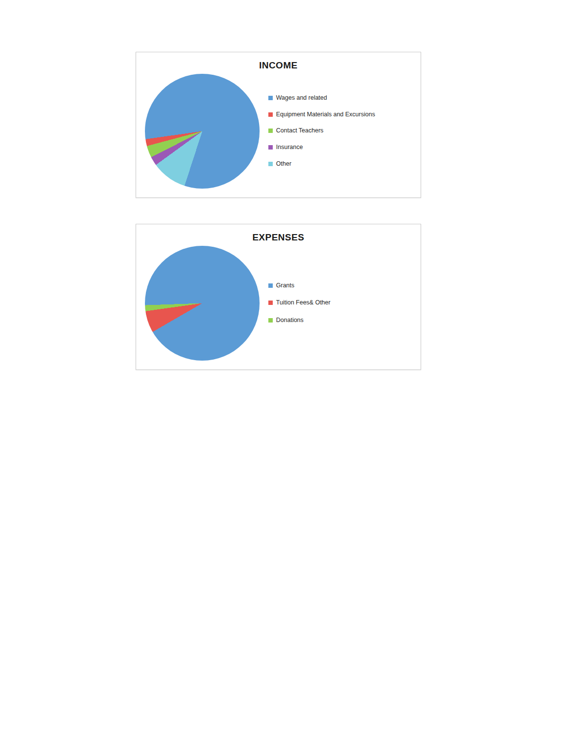INCOME
Wages and related
Equipment Materials and Excursions
Contact Teachers
Insurance
Other
EXPENSES
Grants
Tuition Fees& Other
Donations